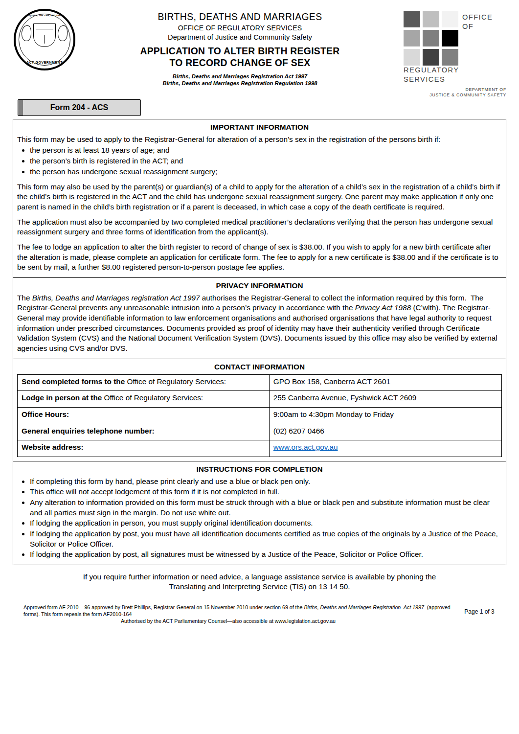FOR THE QUEEN, THE LAW, AND THE PEOPLE
ACT GOVERNMENT
BIRTHS, DEATHS AND MARRIAGES
OFFICE OF REGULATORY SERVICES
Department of Justice and Community Safety
APPLICATION TO ALTER BIRTH REGISTER
TO RECORD CHANGE OF SEX
Births, Deaths and Marriages Registration Act 1997
Births, Deaths and Marriages Registration Regulation 1998
OFFICE OF
REGULATORY
SERVICES
DEPARTMENT OF
JUSTICE & COMMUNITY SAFETY
Form 204 - ACS
| IMPORTANT INFORMATION This form may be used to apply to the Registrar-General for alteration of a person’s sex in the registration of the persons birth if: the person is at least 18 years of age; and the person’s birth is registered in the ACT; and the person has undergone sexual reassignment surgery; This form may also be used by the parent(s) or guardian(s) of a child to apply for the alteration of a child’s sex in the registration of a child’s birth if the child’s birth is registered in the ACT and the child has undergone sexual reassignment surgery. One parent may make application if only one parent is named in the child’s birth registration or if a parent is deceased, in which case a copy of the death certificate is required. The application must also be accompanied by two completed medical practitioner’s declarations verifying that the person has undergone sexual reassignment surgery and three forms of identification from the applicant(s). The fee to lodge an application to alter the birth register to record of change of sex is $38.00. If you wish to apply for a new birth certificate after the alteration is made, please complete an application for certificate form. The fee to apply for a new certificate is $38.00 and if the certificate is to be sent by mail, a further $8.00 registered person-to-person postage fee applies. |
| PRIVACY INFORMATION The Births, Deaths and Marriages registration Act 1997 authorises the Registrar-General to collect the information required by this form. The Registrar-General prevents any unreasonable intrusion into a person’s privacy in accordance with the Privacy Act 1988 (C’wlth). The Registrar-General may provide identifiable information to law enforcement organisations and authorised organisations that have legal authority to request information under prescribed circumstances. Documents provided as proof of identity may have their authenticity verified through Certificate Validation System (CVS) and the National Document Verification System (DVS). Documents issued by this office may also be verified by external agencies using CVS and/or DVS. |
| CONTACT INFORMATION / Send completed forms to the Office of Regulatory Services: / GPO Box 158, Canberra ACT 2601 / / Lodge in person at the Office of Regulatory Services: / 255 Canberra Avenue, Fyshwick ACT 2609 / / Office Hours: / 9:00am to 4:30pm Monday to Friday / / General enquiries telephone number: / (02) 6207 0466 / / Website address: / www.ors.act.gov.au / |
| INSTRUCTIONS FOR COMPLETION If completing this form by hand, please print clearly and use a blue or black pen only. This office will not accept lodgement of this form if it is not completed in full. Any alteration to information provided on this form must be struck through with a blue or black pen and substitute information must be clear and all parties must sign in the margin. Do not use white out. If lodging the application in person, you must supply original identification documents. If lodging the application by post, you must have all identification documents certified as true copies of the originals by a Justice of the Peace, Solicitor or Police Officer. If lodging the application by post, all signatures must be witnessed by a Justice of the Peace, Solicitor or Police Officer. |
If you require further information or need advice, a language assistance service is available by phoning the
Translating and Interpreting Service (TIS) on 13 14 50.
Approved form AF 2010 – 96 approved by Brett Phillips, Registrar-General on 15 November 2010 under section 69 of the Births, Deaths and Marriages Registration Act 1997 (approved forms). This form repeals the form AF2010-164
Authorised by the ACT Parliamentary Counsel—also accessible at www.legislation.act.gov.au
Page 1 of 3